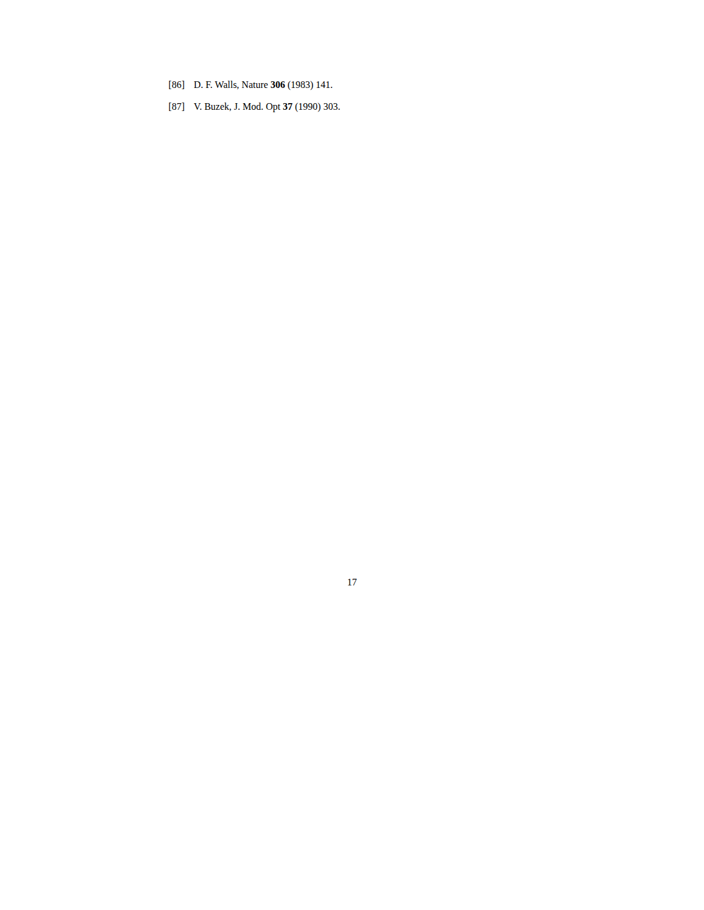[86] D. F. Walls, Nature 306 (1983) 141.
[87] V. Buzek, J. Mod. Opt 37 (1990) 303.
17